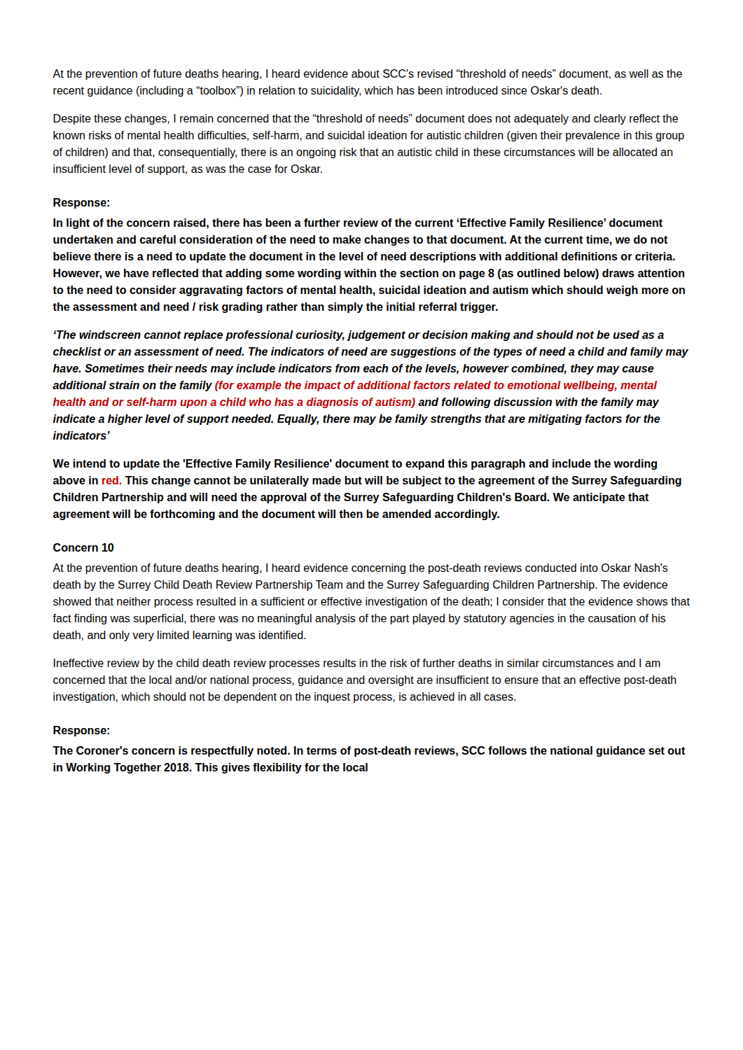At the prevention of future deaths hearing, I heard evidence about SCC's revised “threshold of needs” document, as well as the recent guidance (including a “toolbox”) in relation to suicidality, which has been introduced since Oskar's death.
Despite these changes, I remain concerned that the “threshold of needs” document does not adequately and clearly reflect the known risks of mental health difficulties, self-harm, and suicidal ideation for autistic children (given their prevalence in this group of children) and that, consequentially, there is an ongoing risk that an autistic child in these circumstances will be allocated an insufficient level of support, as was the case for Oskar.
Response:
In light of the concern raised, there has been a further review of the current ‘Effective Family Resilience’ document undertaken and careful consideration of the need to make changes to that document. At the current time, we do not believe there is a need to update the document in the level of need descriptions with additional definitions or criteria. However, we have reflected that adding some wording within the section on page 8 (as outlined below) draws attention to the need to consider aggravating factors of mental health, suicidal ideation and autism which should weigh more on the assessment and need / risk grading rather than simply the initial referral trigger.
‘The windscreen cannot replace professional curiosity, judgement or decision making and should not be used as a checklist or an assessment of need. The indicators of need are suggestions of the types of need a child and family may have. Sometimes their needs may include indicators from each of the levels, however combined, they may cause additional strain on the family (for example the impact of additional factors related to emotional wellbeing, mental health and or self-harm upon a child who has a diagnosis of autism) and following discussion with the family may indicate a higher level of support needed. Equally, there may be family strengths that are mitigating factors for the indicators’
We intend to update the 'Effective Family Resilience' document to expand this paragraph and include the wording above in red. This change cannot be unilaterally made but will be subject to the agreement of the Surrey Safeguarding Children Partnership and will need the approval of the Surrey Safeguarding Children's Board. We anticipate that agreement will be forthcoming and the document will then be amended accordingly.
Concern 10
At the prevention of future deaths hearing, I heard evidence concerning the post-death reviews conducted into Oskar Nash's death by the Surrey Child Death Review Partnership Team and the Surrey Safeguarding Children Partnership. The evidence showed that neither process resulted in a sufficient or effective investigation of the death; I consider that the evidence shows that fact finding was superficial, there was no meaningful analysis of the part played by statutory agencies in the causation of his death, and only very limited learning was identified.
Ineffective review by the child death review processes results in the risk of further deaths in similar circumstances and I am concerned that the local and/or national process, guidance and oversight are insufficient to ensure that an effective post-death investigation, which should not be dependent on the inquest process, is achieved in all cases.
Response:
The Coroner's concern is respectfully noted. In terms of post-death reviews, SCC follows the national guidance set out in Working Together 2018. This gives flexibility for the local